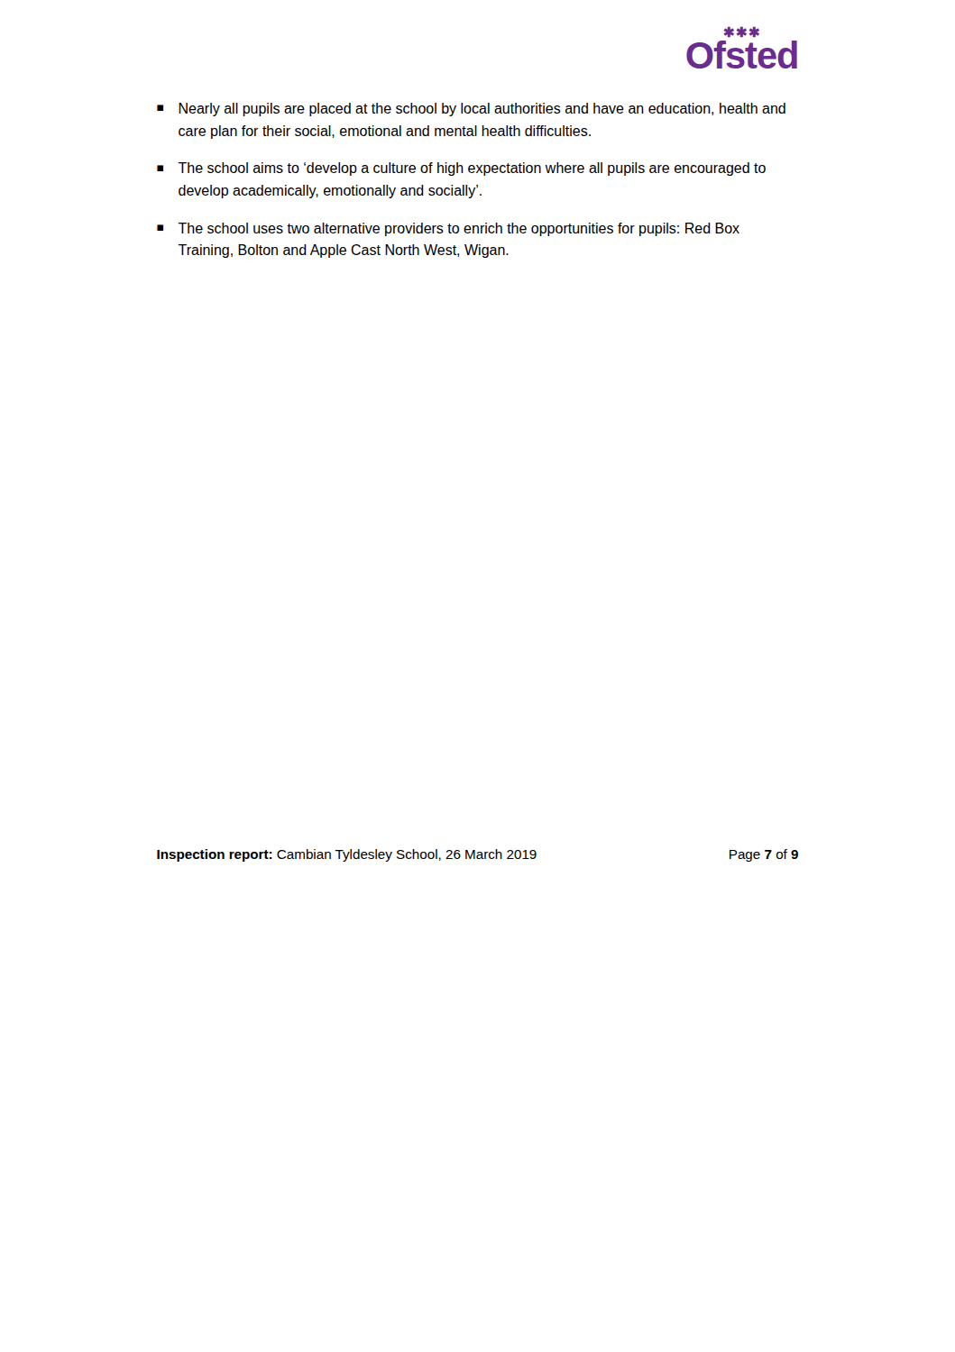✱✱✱
Ofsted
Nearly all pupils are placed at the school by local authorities and have an education, health and care plan for their social, emotional and mental health difficulties.
The school aims to ‘develop a culture of high expectation where all pupils are encouraged to develop academically, emotionally and socially’.
The school uses two alternative providers to enrich the opportunities for pupils: Red Box Training, Bolton and Apple Cast North West, Wigan.
Inspection report: Cambian Tyldesley School, 26 March 2019
Page 7 of 9